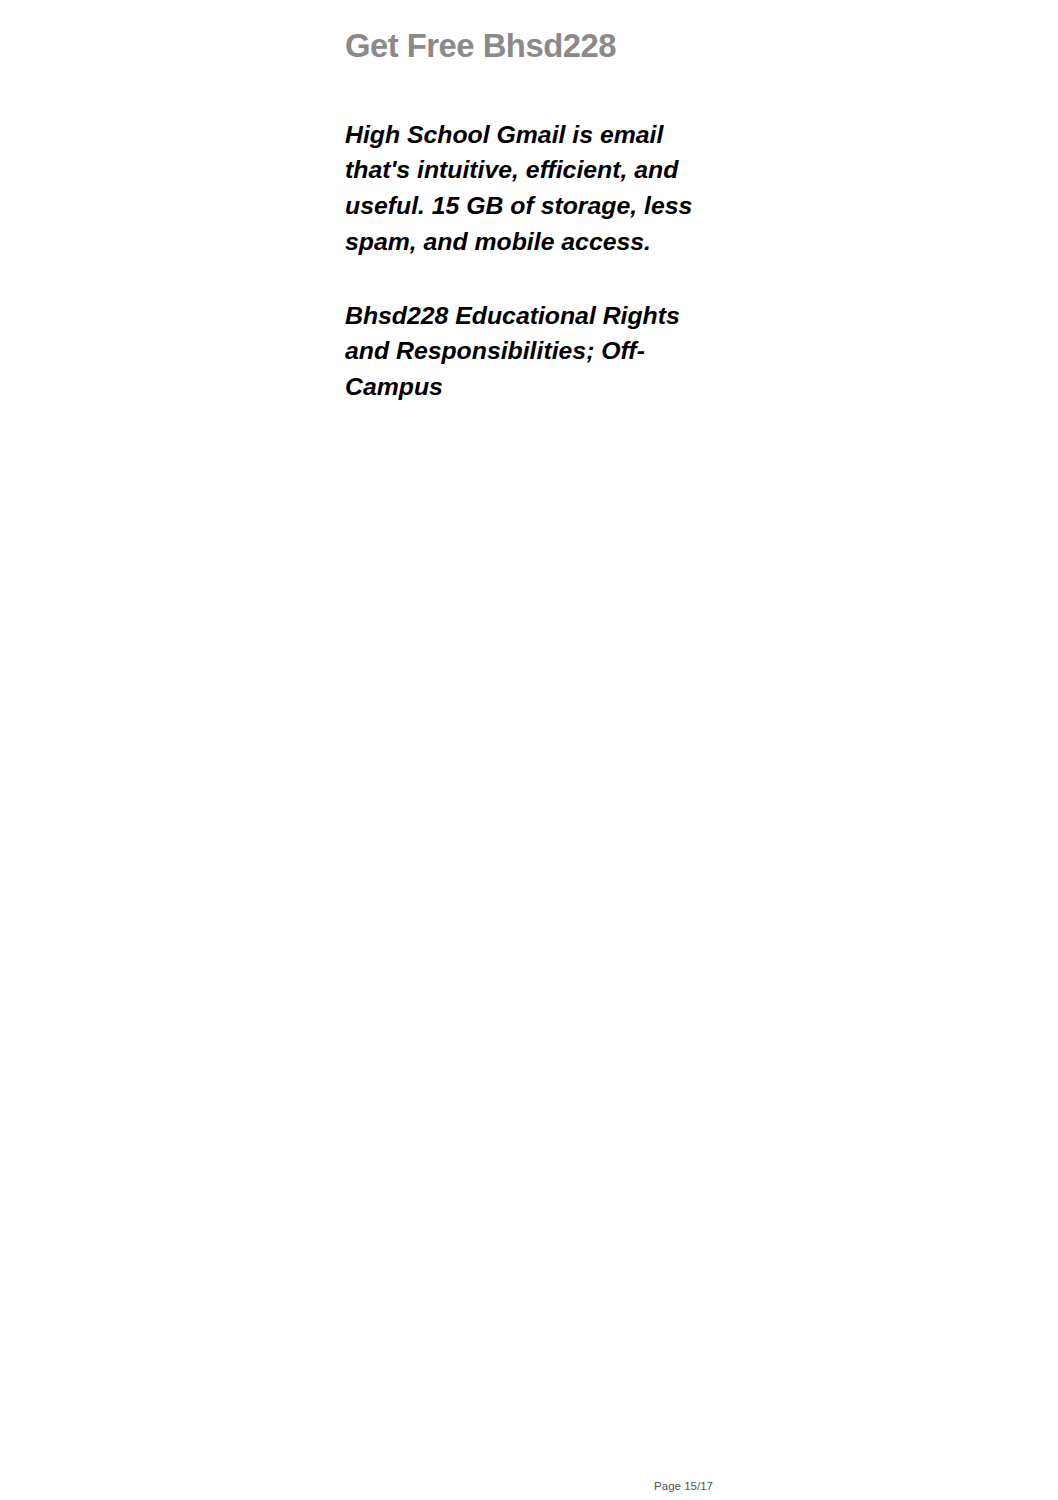Get Free Bhsd228
High School Gmail is email that's intuitive, efficient, and useful. 15 GB of storage, less spam, and mobile access.
Bhsd228 Educational Rights and Responsibilities; Off-Campus
Page 15/17